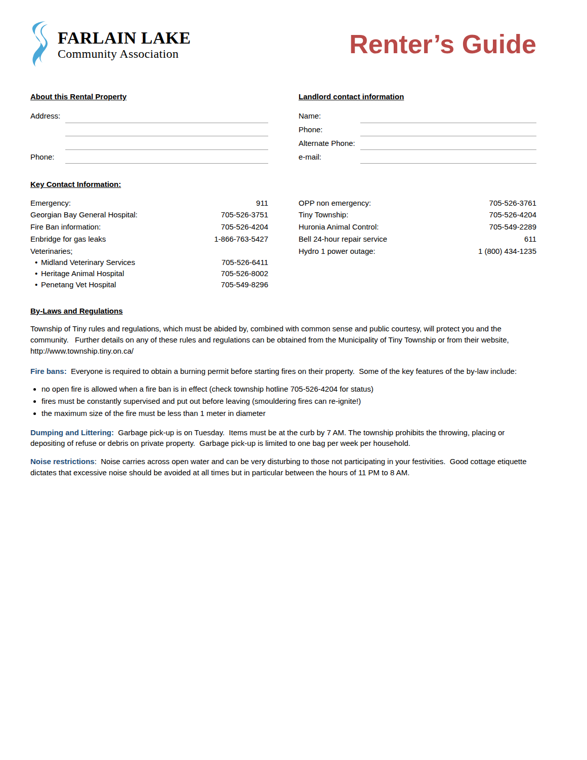FARLAIN LAKE
Community Association
Renter’s Guide
About this Rental Property
| Address: | |
| Phone: | |
Landlord contact information
| Name: | |
| Phone: | |
| Alternate Phone: | |
| e-mail: | |
Key Contact Information:
| Emergency: | 911 |
| Georgian Bay General Hospital: | 705-526-3751 |
| Fire Ban information: | 705-526-4204 |
| Enbridge for gas leaks | 1-866-763-5427 |
| Veterinaries; |
Midland Veterinary Services 705-526-6411
Heritage Animal Hospital 705-526-8002
Penetang Vet Hospital 705-549-8296
| OPP non emergency: | 705-526-3761 |
| Tiny Township: | 705-526-4204 |
| Huronia Animal Control: | 705-549-2289 |
| Bell 24-hour repair service | 611 |
| Hydro 1 power outage: | 1 (800) 434-1235 |
By-Laws and Regulations
Township of Tiny rules and regulations, which must be abided by, combined with common sense and public courtesy, will protect you and the community. Further details on any of these rules and regulations can be obtained from the Municipality of Tiny Township or from their website, http://www.township.tiny.on.ca/
Fire bans: Everyone is required to obtain a burning permit before starting fires on their property. Some of the key features of the by-law include:
no open fire is allowed when a fire ban is in effect (check township hotline 705-526-4204 for status)
fires must be constantly supervised and put out before leaving (smouldering fires can re-ignite!)
the maximum size of the fire must be less than 1 meter in diameter
Dumping and Littering: Garbage pick-up is on Tuesday. Items must be at the curb by 7 AM. The township prohibits the throwing, placing or depositing of refuse or debris on private property. Garbage pick-up is limited to one bag per week per household.
Noise restrictions: Noise carries across open water and can be very disturbing to those not participating in your festivities. Good cottage etiquette dictates that excessive noise should be avoided at all times but in particular between the hours of 11 PM to 8 AM.